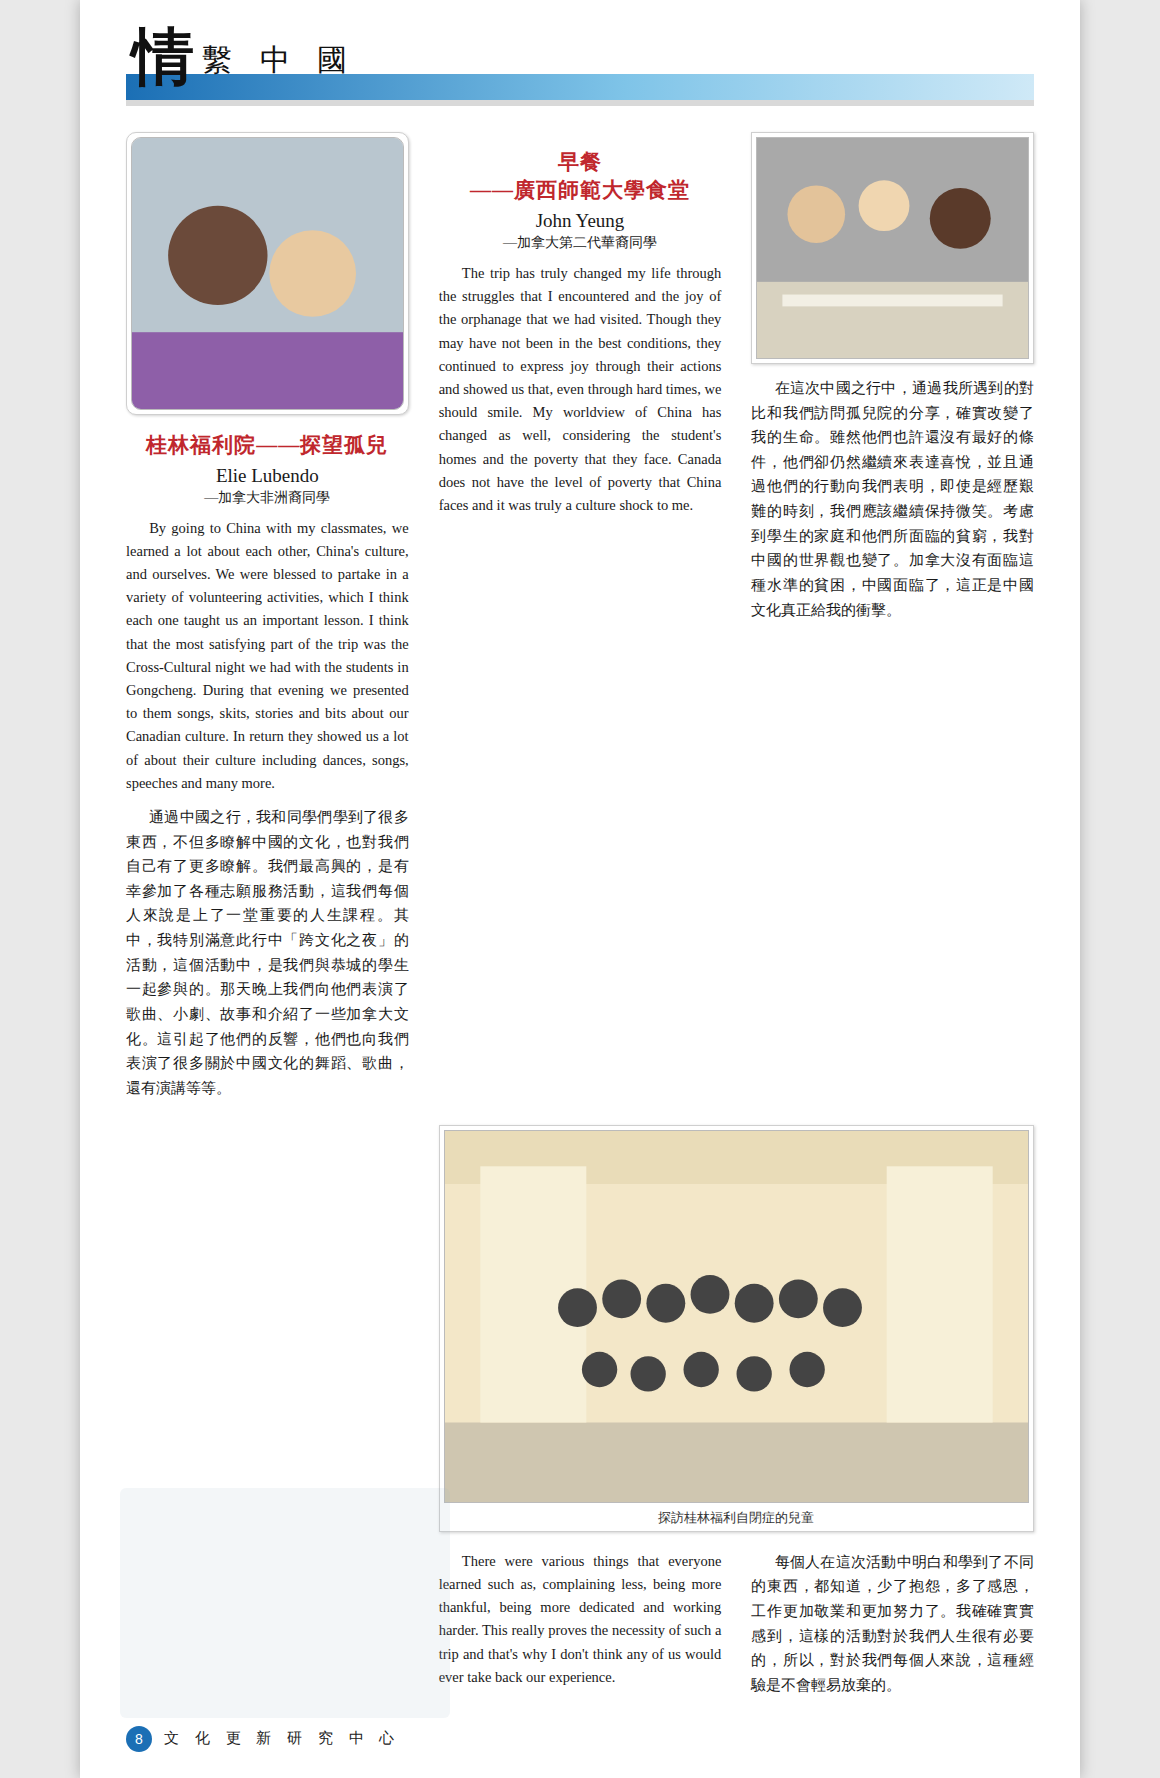情 繫 中 國
桂林福利院——探望孤兒
Elie Lubendo
—加拿大非洲裔同學
By going to China with my classmates, we learned a lot about each other, China's culture, and ourselves. We were blessed to partake in a variety of volunteering activities, which I think each one taught us an important lesson. I think that the most satisfying part of the trip was the Cross-Cultural night we had with the students in Gongcheng. During that evening we presented to them songs, skits, stories and bits about our Canadian culture. In return they showed us a lot of about their culture including dances, songs, speeches and many more.
通過中國之行，我和同學們學到了很多東西，不但多瞭解中國的文化，也對我們自己有了更多瞭解。我們最高興的，是有幸參加了各種志願服務活動，這我們每個人來說是上了一堂重要的人生課程。其中，我特別滿意此行中「跨文化之夜」的活動，這個活動中，是我們與恭城的學生一起參與的。那天晚上我們向他們表演了歌曲、小劇、故事和介紹了一些加拿大文化。這引起了他們的反響，他們也向我們表演了很多關於中國文化的舞蹈、歌曲，還有演講等等。
早餐
——廣西師範大學食堂
John Yeung
—加拿大第二代華裔同學
The trip has truly changed my life through the struggles that I encountered and the joy of the orphanage that we had visited. Though they may have not been in the best conditions, they continued to express joy through their actions and showed us that, even through hard times, we should smile. My worldview of China has changed as well, considering the student's homes and the poverty that they face. Canada does not have the level of poverty that China faces and it was truly a culture shock to me.
在這次中國之行中，通過我所遇到的對比和我們訪問孤兒院的分享，確實改變了我的生命。雖然他們也許還沒有最好的條件，他們卻仍然繼續來表達喜悅，並且通過他們的行動向我們表明，即使是經歷艱難的時刻，我們應該繼續保持微笑。考慮到學生的家庭和他們所面臨的貧窮，我對中國的世界觀也變了。加拿大沒有面臨這種水準的貧困，中國面臨了，這正是中國文化真正給我的衝擊。
探訪桂林福利自閉症的兒童
There were various things that everyone learned such as, complaining less, being more thankful, being more dedicated and working harder. This really proves the necessity of such a trip and that's why I don't think any of us would ever take back our experience.
每個人在這次活動中明白和學到了不同的東西，都知道，少了抱怨，多了感恩，工作更加敬業和更加努力了。我確確實實感到，這樣的活動對於我們人生很有必要的，所以，對於我們每個人來說，這種經驗是不會輕易放棄的。
8
文 化 更 新 研 究 中 心